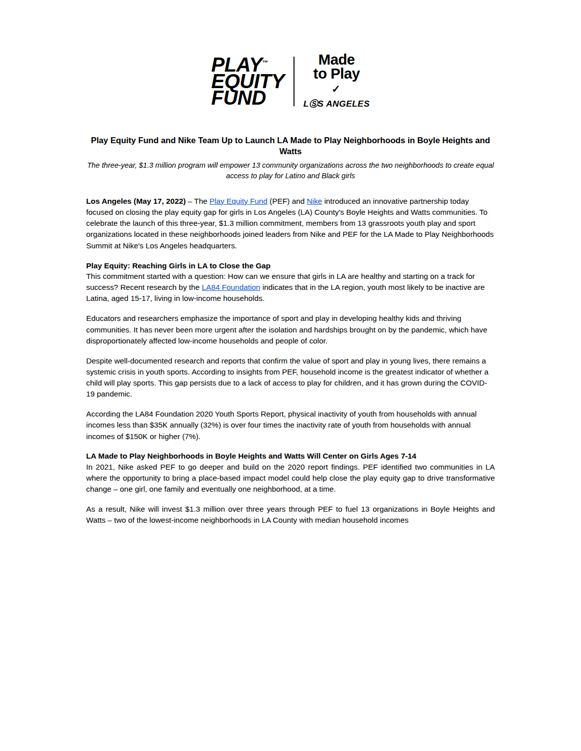PLAY™
EQUITY
FUND
Made
to Play
✓
LⓈS ANGELES
Play Equity Fund and Nike Team Up to Launch LA Made to Play Neighborhoods in Boyle Heights and Watts
The three-year, $1.3 million program will empower 13 community organizations across the two neighborhoods to create equal access to play for Latino and Black girls
Los Angeles (May 17, 2022) – The Play Equity Fund (PEF) and Nike introduced an innovative partnership today focused on closing the play equity gap for girls in Los Angeles (LA) County's Boyle Heights and Watts communities. To celebrate the launch of this three-year, $1.3 million commitment, members from 13 grassroots youth play and sport organizations located in these neighborhoods joined leaders from Nike and PEF for the LA Made to Play Neighborhoods Summit at Nike's Los Angeles headquarters.
Play Equity: Reaching Girls in LA to Close the Gap
This commitment started with a question: How can we ensure that girls in LA are healthy and starting on a track for success? Recent research by the LA84 Foundation indicates that in the LA region, youth most likely to be inactive are Latina, aged 15-17, living in low-income households.
Educators and researchers emphasize the importance of sport and play in developing healthy kids and thriving communities. It has never been more urgent after the isolation and hardships brought on by the pandemic, which have disproportionately affected low-income households and people of color.
Despite well-documented research and reports that confirm the value of sport and play in young lives, there remains a systemic crisis in youth sports. According to insights from PEF, household income is the greatest indicator of whether a child will play sports. This gap persists due to a lack of access to play for children, and it has grown during the COVID-19 pandemic.
According the LA84 Foundation 2020 Youth Sports Report, physical inactivity of youth from households with annual incomes less than $35K annually (32%) is over four times the inactivity rate of youth from households with annual incomes of $150K or higher (7%).
LA Made to Play Neighborhoods in Boyle Heights and Watts Will Center on Girls Ages 7-14
In 2021, Nike asked PEF to go deeper and build on the 2020 report findings. PEF identified two communities in LA where the opportunity to bring a place-based impact model could help close the play equity gap to drive transformative change – one girl, one family and eventually one neighborhood, at a time.
As a result, Nike will invest $1.3 million over three years through PEF to fuel 13 organizations in Boyle Heights and Watts – two of the lowest-income neighborhoods in LA County with median household incomes